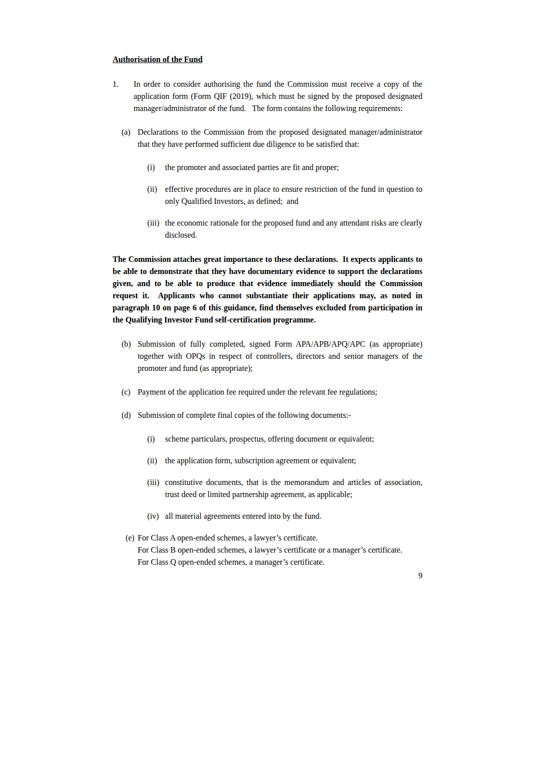Authorisation of the Fund
1.
In order to consider authorising the fund the Commission must receive a copy of the application form (Form QIF (2019), which must be signed by the proposed designated manager/administrator of the fund. The form contains the following requirements:
(a)
Declarations to the Commission from the proposed designated manager/administrator that they have performed sufficient due diligence to be satisfied that:
(i)
the promoter and associated parties are fit and proper;
(ii)
effective procedures are in place to ensure restriction of the fund in question to only Qualified Investors, as defined; and
(iii)
the economic rationale for the proposed fund and any attendant risks are clearly disclosed.
The Commission attaches great importance to these declarations. It expects applicants to be able to demonstrate that they have documentary evidence to support the declarations given, and to be able to produce that evidence immediately should the Commission request it. Applicants who cannot substantiate their applications may, as noted in paragraph 10 on page 6 of this guidance, find themselves excluded from participation in the Qualifying Investor Fund self-certification programme.
(b)
Submission of fully completed, signed Form APA/APB/APQ/APC (as appropriate) together with OPQs in respect of controllers, directors and senior managers of the promoter and fund (as appropriate);
(c)
Payment of the application fee required under the relevant fee regulations;
(d)
Submission of complete final copies of the following documents:-
(i)
scheme particulars, prospectus, offering document or equivalent;
(ii)
the application form, subscription agreement or equivalent;
(iii)
constitutive documents, that is the memorandum and articles of association, trust deed or limited partnership agreement, as applicable;
(iv)
all material agreements entered into by the fund.
(e)
For Class A open-ended schemes, a lawyer’s certificate.
For Class B open-ended schemes, a lawyer’s certificate or a manager’s certificate.
For Class Q open-ended schemes, a manager’s certificate.
9